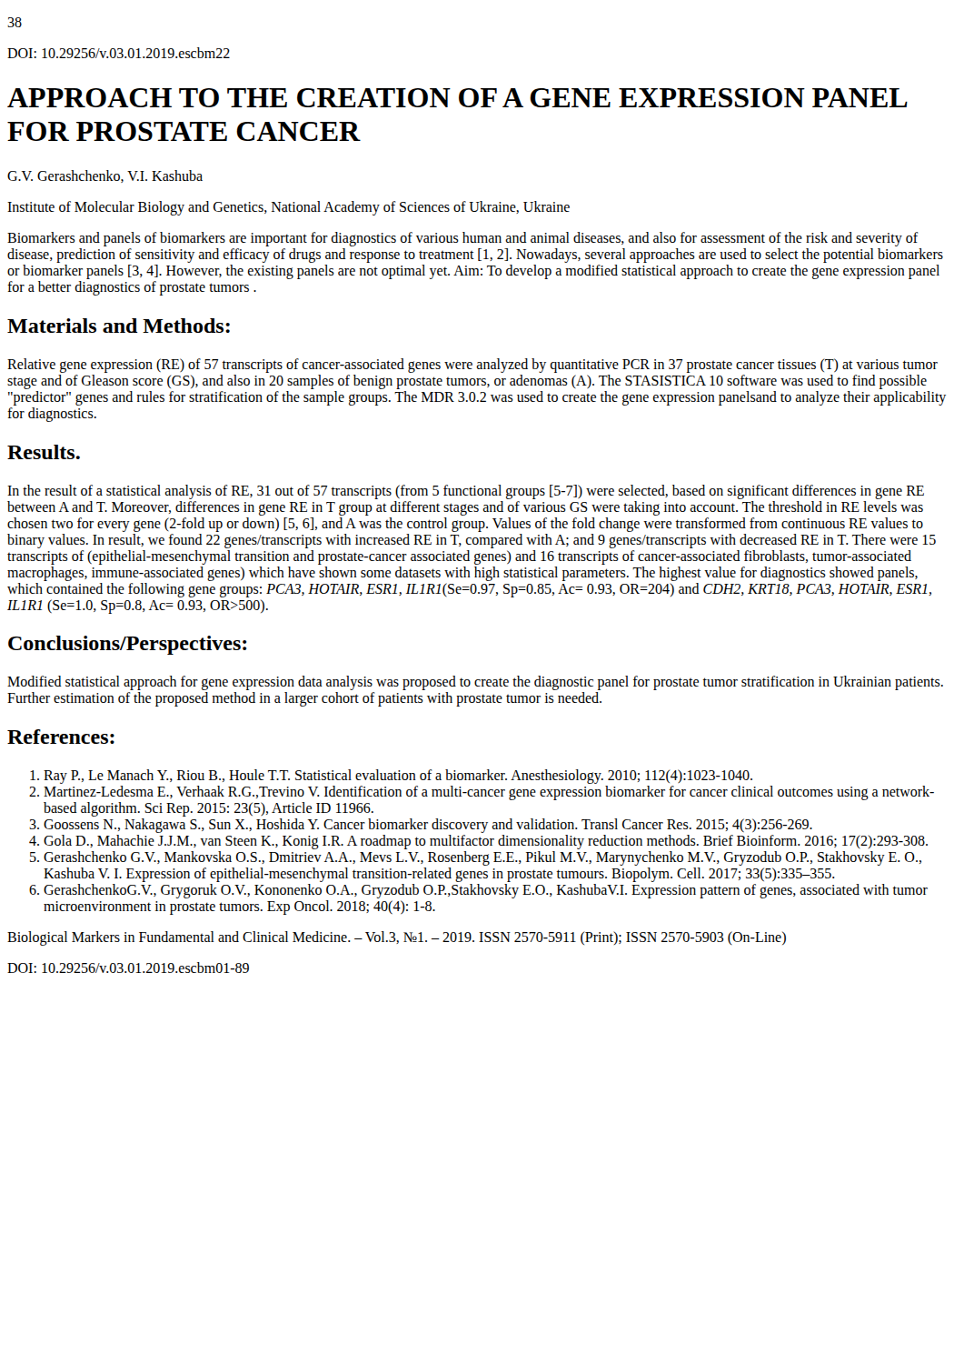38
DOI: 10.29256/v.03.01.2019.escbm22
APPROACH TO THE CREATION OF A GENE EXPRESSION PANEL FOR PROSTATE CANCER
G.V. Gerashchenko, V.I. Kashuba
Institute of Molecular Biology and Genetics, National Academy of Sciences of Ukraine, Ukraine
Biomarkers and panels of biomarkers are important for diagnostics of various human and animal diseases, and also for assessment of the risk and severity of disease, prediction of sensitivity and efficacy of drugs and response to treatment [1, 2]. Nowadays, several approaches are used to select the potential biomarkers or biomarker panels [3, 4]. However, the existing panels are not optimal yet. Aim: To develop a modified statistical approach to create the gene expression panel for a better diagnostics of prostate tumors .
Materials and Methods:
Relative gene expression (RE) of 57 transcripts of cancer-associated genes were analyzed by quantitative PCR in 37 prostate cancer tissues (T) at various tumor stage and of Gleason score (GS), and also in 20 samples of benign prostate tumors, or adenomas (A). The STASISTICA 10 software was used to find possible "predictor" genes and rules for stratification of the sample groups. The MDR 3.0.2 was used to create the gene expression panelsand to analyze their applicability for diagnostics.
Results.
In the result of a statistical analysis of RE, 31 out of 57 transcripts (from 5 functional groups [5-7]) were selected, based on significant differences in gene RE between A and T. Moreover, differences in gene RE in T group at different stages and of various GS were taking into account. The threshold in RE levels was chosen two for every gene (2-fold up or down) [5, 6], and A was the control group. Values of the fold change were transformed from continuous RE values to binary values. In result, we found 22 genes/transcripts with increased RE in T, compared with A; and 9 genes/transcripts with decreased RE in T. There were 15 transcripts of (epithelial-mesenchymal transition and prostate-cancer associated genes) and 16 transcripts of cancer-associated fibroblasts, tumor-associated macrophages, immune-associated genes) which have shown some datasets with high statistical parameters. The highest value for diagnostics showed panels, which contained the following gene groups: PCA3, HOTAIR, ESR1, IL1R1(Se=0.97, Sp=0.85, Ac= 0.93, OR=204) and CDH2, KRT18, PCA3, HOTAIR, ESR1, IL1R1 (Se=1.0, Sp=0.8, Ac= 0.93, OR>500).
Conclusions/Perspectives:
Modified statistical approach for gene expression data analysis was proposed to create the diagnostic panel for prostate tumor stratification in Ukrainian patients. Further estimation of the proposed method in a larger cohort of patients with prostate tumor is needed.
References:
Ray P., Le Manach Y., Riou B., Houle T.T. Statistical evaluation of a biomarker. Anesthesiology. 2010; 112(4):1023-1040.
Martinez-Ledesma E., Verhaak R.G.,Trevino V. Identification of a multi-cancer gene expression biomarker for cancer clinical outcomes using a network-based algorithm. Sci Rep. 2015: 23(5), Article ID 11966.
Goossens N., Nakagawa S., Sun X., Hoshida Y. Cancer biomarker discovery and validation. Transl Cancer Res. 2015; 4(3):256-269.
Gola D., Mahachie J.J.M., van Steen K., Konig I.R. A roadmap to multifactor dimensionality reduction methods. Brief Bioinform. 2016; 17(2):293-308.
Gerashchenko G.V., Mankovska O.S., Dmitriev A.A., Mevs L.V., Rosenberg E.E., Pikul M.V., Marynychenko M.V., Gryzodub O.P., Stakhovsky E. O., Kashuba V. I. Expression of epithelial-mesenchymal transition-related genes in prostate tumours. Biopolym. Cell. 2017; 33(5):335–355.
GerashchenkoG.V., Grygoruk O.V., Kononenko O.A., Gryzodub O.P.,Stakhovsky E.O., KashubaV.I. Expression pattern of genes, associated with tumor microenvironment in prostate tumors. Exp Oncol. 2018; 40(4): 1-8.
Biological Markers in Fundamental and Clinical Medicine. – Vol.3, №1. – 2019. ISSN 2570-5911 (Print); ISSN 2570-5903 (On-Line)
DOI: 10.29256/v.03.01.2019.escbm01-89